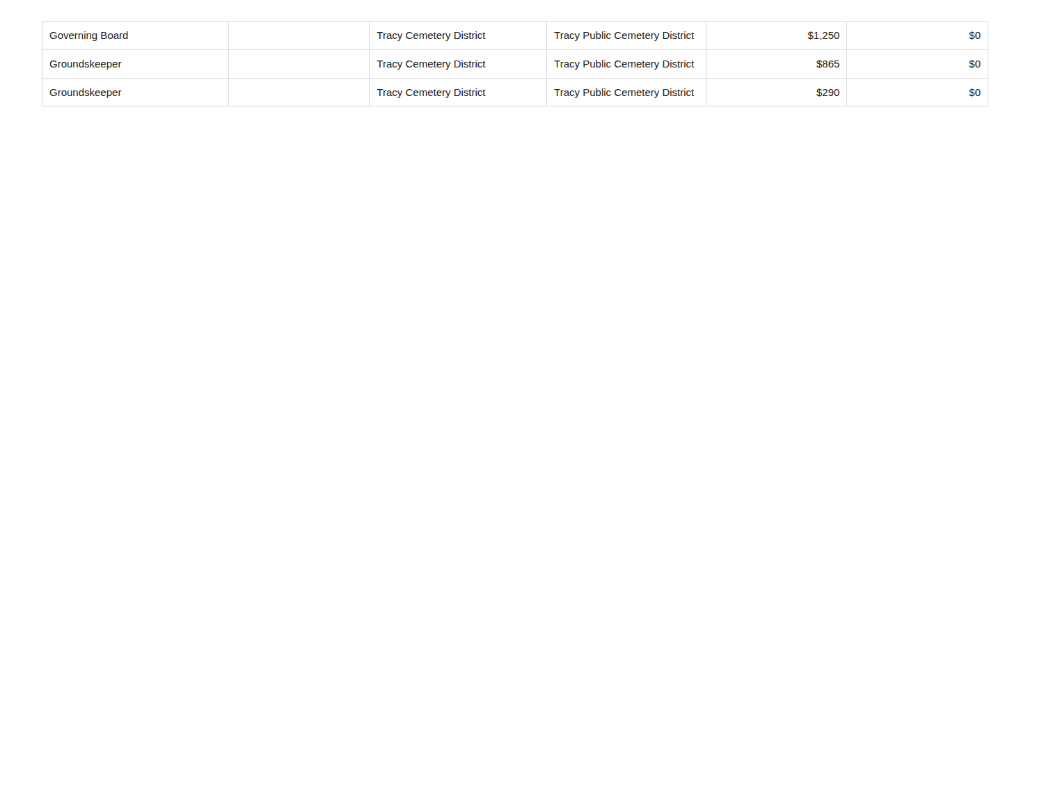| Governing Board | | Tracy Cemetery District | Tracy Public Cemetery District | $1,250 | $0 |
| Groundskeeper | | Tracy Cemetery District | Tracy Public Cemetery District | $865 | $0 |
| Groundskeeper | | Tracy Cemetery District | Tracy Public Cemetery District | $290 | $0 |